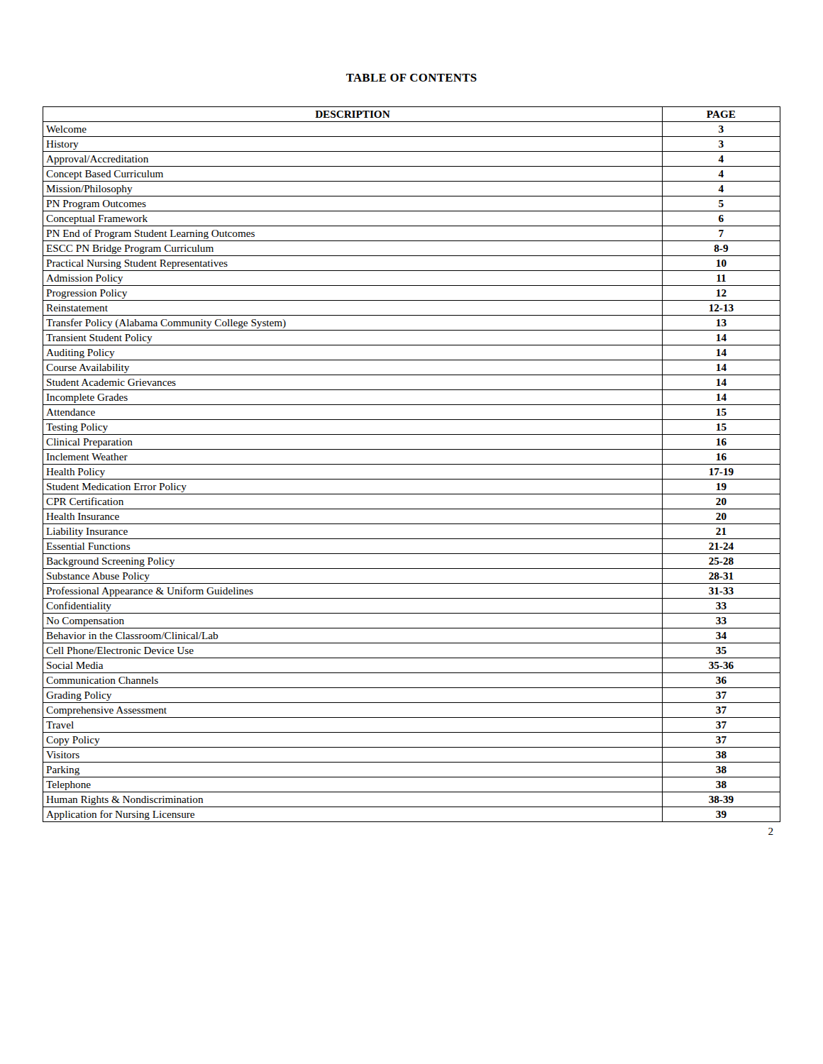TABLE OF CONTENTS
| DESCRIPTION | PAGE |
| --- | --- |
| Welcome | 3 |
| History | 3 |
| Approval/Accreditation | 4 |
| Concept Based Curriculum | 4 |
| Mission/Philosophy | 4 |
| PN Program Outcomes | 5 |
| Conceptual Framework | 6 |
| PN End of Program Student Learning Outcomes | 7 |
| ESCC PN Bridge Program Curriculum | 8-9 |
| Practical Nursing Student Representatives | 10 |
| Admission Policy | 11 |
| Progression Policy | 12 |
| Reinstatement | 12-13 |
| Transfer Policy (Alabama Community College System) | 13 |
| Transient Student Policy | 14 |
| Auditing Policy | 14 |
| Course Availability | 14 |
| Student Academic Grievances | 14 |
| Incomplete Grades | 14 |
| Attendance | 15 |
| Testing Policy | 15 |
| Clinical Preparation | 16 |
| Inclement Weather | 16 |
| Health Policy | 17-19 |
| Student Medication Error Policy | 19 |
| CPR Certification | 20 |
| Health Insurance | 20 |
| Liability Insurance | 21 |
| Essential Functions | 21-24 |
| Background Screening Policy | 25-28 |
| Substance Abuse Policy | 28-31 |
| Professional Appearance & Uniform Guidelines | 31-33 |
| Confidentiality | 33 |
| No Compensation | 33 |
| Behavior in the Classroom/Clinical/Lab | 34 |
| Cell Phone/Electronic Device Use | 35 |
| Social Media | 35-36 |
| Communication Channels | 36 |
| Grading Policy | 37 |
| Comprehensive Assessment | 37 |
| Travel | 37 |
| Copy Policy | 37 |
| Visitors | 38 |
| Parking | 38 |
| Telephone | 38 |
| Human Rights & Nondiscrimination | 38-39 |
| Application for Nursing Licensure | 39 |
2